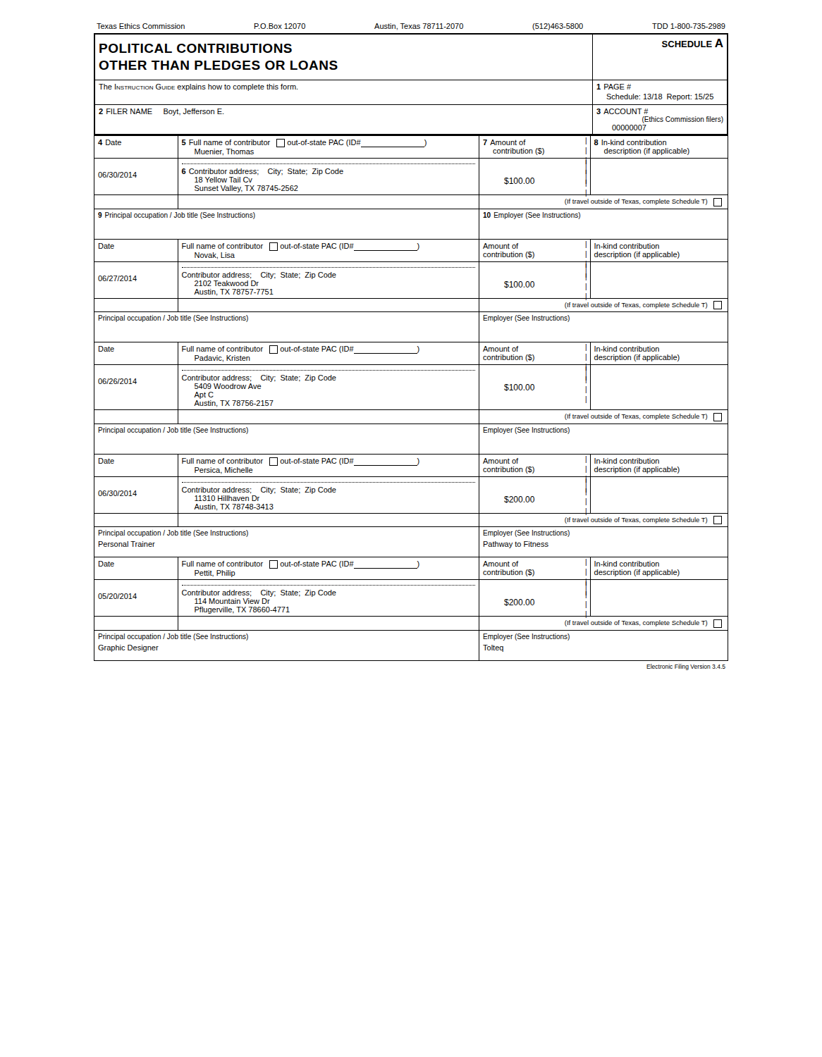Texas Ethics Commission P.O.Box 12070 Austin, Texas 78711-2070 (512)463-5800 TDD 1-800-735-2989
| POLITICAL CONTRIBUTIONS OTHER THAN PLEDGES OR LOANS | SCHEDULE A |
| The Instruction Guide explains how to complete this form. | 1 PAGE # Schedule: 13/18 Report: 15/25 |
| 2 FILER NAME Boyt, Jefferson E. | 3 ACCOUNT # (Ethics Commission filers) 00000007 |
| 4 Date | 5 Full name of contributor out-of-state PAC (ID# ) Muenier, Thomas | 7 Amount of contribution ($) / / / / / | 8 In-kind contribution description (if applicable) |
| 06/30/2014 | 6 Contributor address; City; State; Zip Code 18 Yellow Tail Cv Sunset Valley, TX 78745-2562 | $100.00 / / / / | |
| | | (If travel outside of Texas, complete Schedule T) |
| 9 Principal occupation / Job title (See Instructions) | 10 Employer (See Instructions) |
| Date | Full name of contributor out-of-state PAC (ID# ) Novak, Lisa | Amount of contribution ($) / / / / | In-kind contribution description (if applicable) |
| 06/27/2014 | Contributor address; City; State; Zip Code 2102 Teakwood Dr Austin, TX 78757-7751 | $100.00 / / / / | |
| | | (If travel outside of Texas, complete Schedule T) |
| Principal occupation / Job title (See Instructions) | Employer (See Instructions) |
| Date | Full name of contributor out-of-state PAC (ID# ) Padavic, Kristen | Amount of contribution ($) / / / / | In-kind contribution description (if applicable) |
| 06/26/2014 | Contributor address; City; State; Zip Code 5409 Woodrow Ave Apt C Austin, TX 78756-2157 | $100.00 / / / / | |
| | | (If travel outside of Texas, complete Schedule T) |
| Principal occupation / Job title (See Instructions) | Employer (See Instructions) |
| Date | Full name of contributor out-of-state PAC (ID# ) Persica, Michelle | Amount of contribution ($) / / / / | In-kind contribution description (if applicable) |
| 06/30/2014 | Contributor address; City; State; Zip Code 11310 Hillhaven Dr Austin, TX 78748-3413 | $200.00 / / / / | |
| | | (If travel outside of Texas, complete Schedule T) |
| Principal occupation / Job title (See Instructions) Personal Trainer | Employer (See Instructions) Pathway to Fitness |
| Date | Full name of contributor out-of-state PAC (ID# ) Pettit, Philip | Amount of contribution ($) / / / / | In-kind contribution description (if applicable) |
| 05/20/2014 | Contributor address; City; State; Zip Code 114 Mountain View Dr Pflugerville, TX 78660-4771 | $200.00 / / / / | |
| | | (If travel outside of Texas, complete Schedule T) |
| Principal occupation / Job title (See Instructions) Graphic Designer | Employer (See Instructions) Tolteq |
Electronic Filing Version 3.4.5